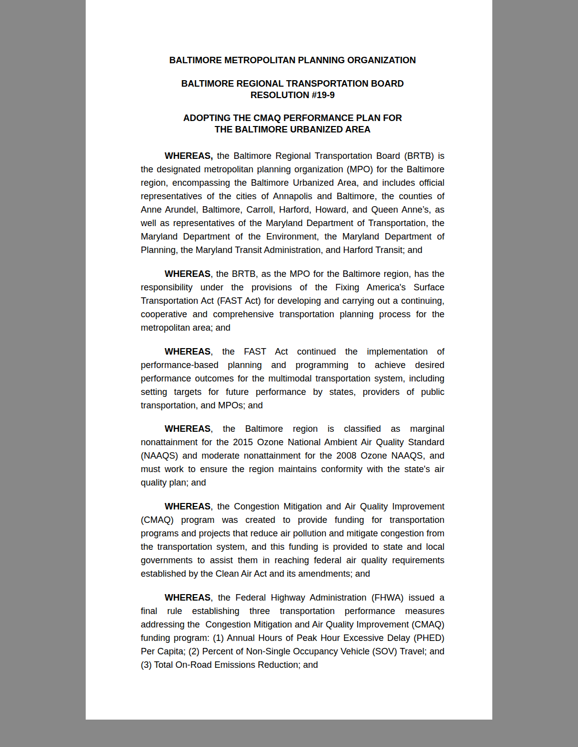BALTIMORE METROPOLITAN PLANNING ORGANIZATION
BALTIMORE REGIONAL TRANSPORTATION BOARD
RESOLUTION #19-9
ADOPTING THE CMAQ PERFORMANCE PLAN FOR
THE BALTIMORE URBANIZED AREA
WHEREAS, the Baltimore Regional Transportation Board (BRTB) is the designated metropolitan planning organization (MPO) for the Baltimore region, encompassing the Baltimore Urbanized Area, and includes official representatives of the cities of Annapolis and Baltimore, the counties of Anne Arundel, Baltimore, Carroll, Harford, Howard, and Queen Anne’s, as well as representatives of the Maryland Department of Transportation, the Maryland Department of the Environment, the Maryland Department of Planning, the Maryland Transit Administration, and Harford Transit; and
WHEREAS, the BRTB, as the MPO for the Baltimore region, has the responsibility under the provisions of the Fixing America's Surface Transportation Act (FAST Act) for developing and carrying out a continuing, cooperative and comprehensive transportation planning process for the metropolitan area; and
WHEREAS, the FAST Act continued the implementation of performance-based planning and programming to achieve desired performance outcomes for the multimodal transportation system, including setting targets for future performance by states, providers of public transportation, and MPOs; and
WHEREAS, the Baltimore region is classified as marginal nonattainment for the 2015 Ozone National Ambient Air Quality Standard (NAAQS) and moderate nonattainment for the 2008 Ozone NAAQS, and must work to ensure the region maintains conformity with the state's air quality plan; and
WHEREAS, the Congestion Mitigation and Air Quality Improvement (CMAQ) program was created to provide funding for transportation programs and projects that reduce air pollution and mitigate congestion from the transportation system, and this funding is provided to state and local governments to assist them in reaching federal air quality requirements established by the Clean Air Act and its amendments; and
WHEREAS, the Federal Highway Administration (FHWA) issued a final rule establishing three transportation performance measures addressing the Congestion Mitigation and Air Quality Improvement (CMAQ) funding program: (1) Annual Hours of Peak Hour Excessive Delay (PHED) Per Capita; (2) Percent of Non-Single Occupancy Vehicle (SOV) Travel; and (3) Total On-Road Emissions Reduction; and